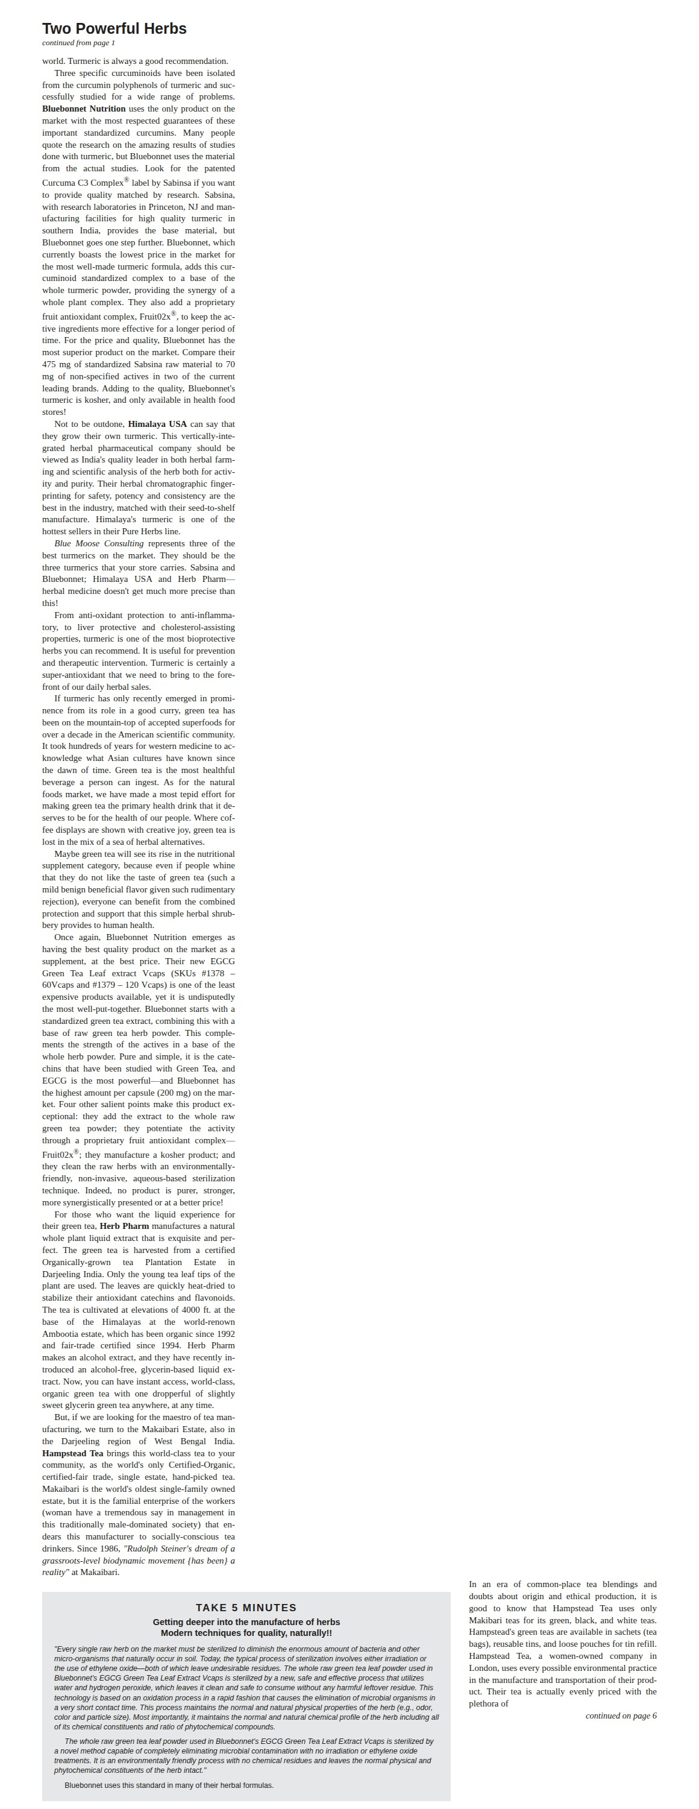Two Powerful Herbs
continued from page 1
world. Turmeric is always a good recommendation.
Three specific curcuminoids have been isolated from the curcumin polyphenols of turmeric and successfully studied for a wide range of problems. Bluebonnet Nutrition uses the only product on the market with the most respected guarantees of these important standardized curcumins. Many people quote the research on the amazing results of studies done with turmeric, but Bluebonnet uses the material from the actual studies. Look for the patented Curcuma C3 Complex® label by Sabinsa if you want to provide quality matched by research. Sabsina, with research laboratories in Princeton, NJ and manufacturing facilities for high quality turmeric in southern India, provides the base material, but Bluebonnet goes one step further. Bluebonnet, which currently boasts the lowest price in the market for the most well-made turmeric formula, adds this curcuminoid standardized complex to a base of the whole turmeric powder, providing the synergy of a whole plant complex. They also add a proprietary fruit antioxidant complex, Fruit02x®, to keep the active ingredients more effective for a longer period of time. For the price and quality, Bluebonnet has the most superior product on the market. Compare their 475 mg of standardized Sabsina raw material to 70 mg of non-specified actives in two of the current leading brands. Adding to the quality, Bluebonnet's turmeric is kosher, and only available in health food stores!
Not to be outdone, Himalaya USA can say that they grow their own turmeric. This vertically-integrated herbal pharmaceutical company should be viewed as India's quality leader in both herbal farming and scientific analysis of the herb both for activity and purity. Their herbal chromatographic fingerprinting for safety, potency and consistency are the best in the industry, matched with their seed-to-shelf manufacture. Himalaya's turmeric is one of the hottest sellers in their Pure Herbs line.
Blue Moose Consulting represents three of the best turmerics on the market. They should be the three turmerics that your store carries. Sabsina and Bluebonnet; Himalaya USA and Herb Pharm—herbal medicine doesn't get much more precise than this!
From anti-oxidant protection to anti-inflammatory, to liver protective and cholesterol-assisting properties, turmeric is one of the most bioprotective herbs you can recommend. It is useful for prevention and therapeutic intervention. Turmeric is certainly a super-antioxidant that we need to bring to the forefront of our daily herbal sales.
If turmeric has only recently emerged in prominence from its role in a good curry, green tea has been on the mountain-top of accepted superfoods for over a decade in the American scientific community. It took hundreds of years for western medicine to acknowledge what Asian cultures have known since the dawn of time. Green tea is the most healthful beverage a person can ingest. As for the natural foods market, we have made a most tepid effort for making green tea the primary health drink that it deserves to be for the health of our people. Where coffee displays are shown with creative joy, green tea is lost in the mix of a sea of herbal alternatives.
Maybe green tea will see its rise in the nutritional supplement category, because even if people whine that they do not like the taste of green tea (such a mild benign beneficial flavor given such rudimentary rejection), everyone can benefit from the combined protection and support that this simple herbal shrubbery provides to human health.
Once again, Bluebonnet Nutrition emerges as having the best quality product on the market as a supplement, at the best price. Their new EGCG Green Tea Leaf extract Vcaps (SKUs #1378 – 60Vcaps and #1379 – 120 Vcaps) is one of the least expensive products available, yet it is undisputedly the most well-put-together. Bluebonnet starts with a standardized green tea extract, combining this with a base of raw green tea herb powder. This complements the strength of the actives in a base of the whole herb powder. Pure and simple, it is the catechins that have been studied with Green Tea, and EGCG is the most powerful—and Bluebonnet has the highest amount per capsule (200 mg) on the market. Four other salient points make this product exceptional: they add the extract to the whole raw green tea powder; they potentiate the activity through a proprietary fruit antioxidant complex—Fruit02x®; they manufacture a kosher product; and they clean the raw herbs with an environmentally-friendly, non-invasive, aqueous-based sterilization technique. Indeed, no product is purer, stronger, more synergistically presented or at a better price!
For those who want the liquid experience for their green tea, Herb Pharm manufactures a natural whole plant liquid extract that is exquisite and perfect. The green tea is harvested from a certified Organically-grown tea Plantation Estate in Darjeeling India. Only the young tea leaf tips of the plant are used. The leaves are quickly heat-dried to stabilize their antioxidant catechins and flavonoids. The tea is cultivated at elevations of 4000 ft. at the base of the Himalayas at the world-renown Ambootia estate, which has been organic since 1992 and fair-trade certified since 1994. Herb Pharm makes an alcohol extract, and they have recently introduced an alcohol-free, glycerin-based liquid extract. Now, you can have instant access, world-class, organic green tea with one dropperful of slightly sweet glycerin green tea anywhere, at any time.
But, if we are looking for the maestro of tea manufacturing, we turn to the Makaibari Estate, also in the Darjeeling region of West Bengal India. Hampstead Tea brings this world-class tea to your community, as the world's only Certified-Organic, certified-fair trade, single estate, hand-picked tea. Makaibari is the world's oldest single-family owned estate, but it is the familial enterprise of the workers (woman have a tremendous say in management in this traditionally male-dominated society) that endears this manufacturer to socially-conscious tea drinkers. Since 1986, "Rudolph Steiner's dream of a grassroots-level biodynamic movement {has been} a reality" at Makaibari.
TAKE 5 MINUTES
Getting deeper into the manufacture of herbs
Modern techniques for quality, naturally!!
"Every single raw herb on the market must be sterilized to diminish the enormous amount of bacteria and other micro-organisms that naturally occur in soil. Today, the typical process of sterilization involves either irradiation or the use of ethylene oxide—both of which leave undesirable residues. The whole raw green tea leaf powder used in Bluebonnet's EGCG Green Tea Leaf Extract Vcaps is sterilized by a new, safe and effective process that utilizes water and hydrogen peroxide, which leaves it clean and safe to consume without any harmful leftover residue. This technology is based on an oxidation process in a rapid fashion that causes the elimination of microbial organisms in a very short contact time. This process maintains the normal and natural physical properties of the herb (e.g., odor, color and particle size). Most importantly, it maintains the normal and natural chemical profile of the herb including all of its chemical constituents and ratio of phytochemical compounds.
The whole raw green tea leaf powder used in Bluebonnet's EGCG Green Tea Leaf Extract Vcaps is sterilized by a novel method capable of completely eliminating microbial contamination with no irradiation or ethylene oxide treatments. It is an environmentally friendly process with no chemical residues and leaves the normal physical and phytochemical constituents of the herb intact."
Bluebonnet uses this standard in many of their herbal formulas.
In an era of common-place tea blendings and doubts about origin and ethical production, it is good to know that Hampstead Tea uses only Makibari teas for its green, black, and white teas. Hampstead's green teas are available in sachets (tea bags), reusable tins, and loose pouches for tin refill. Hampstead Tea, a women-owned company in London, uses every possible environmental practice in the manufacture and transportation of their product. Their tea is actually evenly priced with the plethora of
continued on page 6
Blue Moose Consulting Newsletter